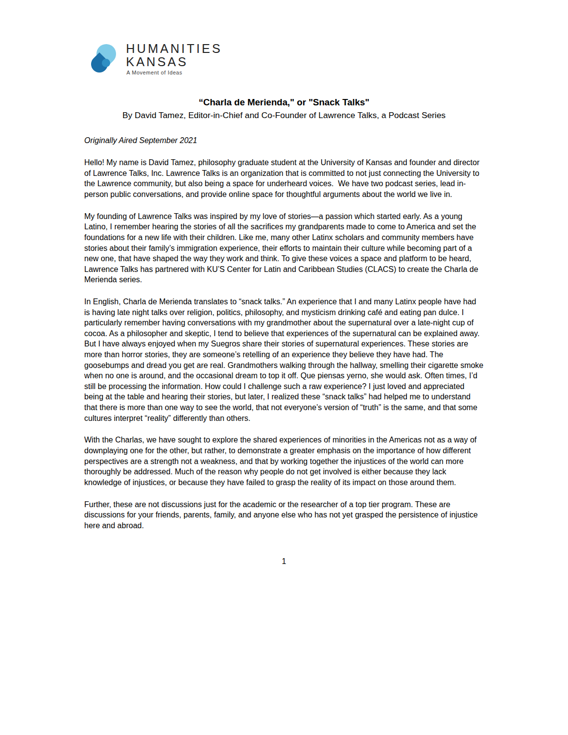HUMANITIES KANSAS A Movement of Ideas
“Charla de Merienda," or "Snack Talks"
By David Tamez, Editor-in-Chief and Co-Founder of Lawrence Talks, a Podcast Series
Originally Aired September 2021
Hello! My name is David Tamez, philosophy graduate student at the University of Kansas and founder and director of Lawrence Talks, Inc. Lawrence Talks is an organization that is committed to not just connecting the University to the Lawrence community, but also being a space for underheard voices. We have two podcast series, lead in-person public conversations, and provide online space for thoughtful arguments about the world we live in.
My founding of Lawrence Talks was inspired by my love of stories—a passion which started early. As a young Latino, I remember hearing the stories of all the sacrifices my grandparents made to come to America and set the foundations for a new life with their children. Like me, many other Latinx scholars and community members have stories about their family’s immigration experience, their efforts to maintain their culture while becoming part of a new one, that have shaped the way they work and think. To give these voices a space and platform to be heard, Lawrence Talks has partnered with KU’S Center for Latin and Caribbean Studies (CLACS) to create the Charla de Merienda series.
In English, Charla de Merienda translates to “snack talks.” An experience that I and many Latinx people have had is having late night talks over religion, politics, philosophy, and mysticism drinking café and eating pan dulce. I particularly remember having conversations with my grandmother about the supernatural over a late-night cup of cocoa. As a philosopher and skeptic, I tend to believe that experiences of the supernatural can be explained away. But I have always enjoyed when my Suegros share their stories of supernatural experiences. These stories are more than horror stories, they are someone’s retelling of an experience they believe they have had. The goosebumps and dread you get are real. Grandmothers walking through the hallway, smelling their cigarette smoke when no one is around, and the occasional dream to top it off. Que piensas yerno, she would ask. Often times, I’d still be processing the information. How could I challenge such a raw experience? I just loved and appreciated being at the table and hearing their stories, but later, I realized these “snack talks” had helped me to understand that there is more than one way to see the world, that not everyone’s version of “truth” is the same, and that some cultures interpret “reality” differently than others.
With the Charlas, we have sought to explore the shared experiences of minorities in the Americas not as a way of downplaying one for the other, but rather, to demonstrate a greater emphasis on the importance of how different perspectives are a strength not a weakness, and that by working together the injustices of the world can more thoroughly be addressed. Much of the reason why people do not get involved is either because they lack knowledge of injustices, or because they have failed to grasp the reality of its impact on those around them.
Further, these are not discussions just for the academic or the researcher of a top tier program. These are discussions for your friends, parents, family, and anyone else who has not yet grasped the persistence of injustice here and abroad.
1